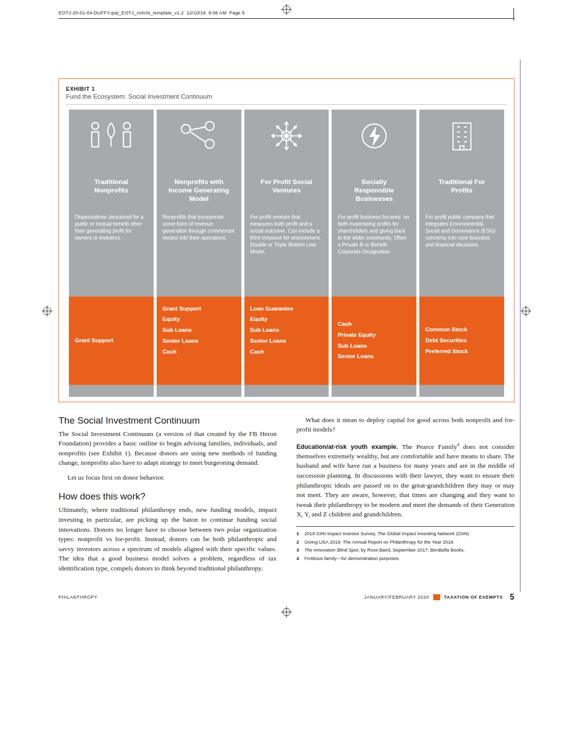EOTJ-20-01-04-DUFFY.qxp_EOTJ_Article_template_v1.2 12/10/19 9:06 AM Page 5
EXHIBIT 1
Fund the Ecosystem: Social Investment Continuum
| Traditional Nonprofits | Nonprofits with Income Generating Model | For Profit Social Ventures | Socially Responsible Businesses | Traditional For Profits |
| Organizations structured for a public or mutual benefit other than generating profit for owners or investors. | Nonprofits that incorporate some form of revenue generation through commercial means into their operations. | For-profit venture that measures both profit and a social outcome. Can include a third measure for environment. Double or Triple Bottom Line Model. | For-profit business focused on both maximizing profits for shareholders and giving back to the wider community. Often a Private B or Benefit Corporate Designation | For-profit public company that integrates Environmental, Social and Governance (ESG) concerns into core business and financial decisions. |
| Grant Support | Grant Support Equity Sub Loans Senior Loans Cash | Loan Guarantee Equity Sub Loans Senior Loans Cash | Cash Private Equity Sub Loans Senior Loans | Common Stock Debt Securities Preferred Stock |
The Social Investment Continuum
The Social Investment Continuum (a version of that created by the FB Heron Foundation) provides a basic outline to begin advising families, individuals, and nonprofits (see Exhibit 1). Because donors are using new methods of funding change, nonprofits also have to adapt strategy to meet burgeoning demand.
Let us focus first on donor behavior.
How does this work?
Ultimately, where traditional philanthropy ends, new funding models, impact investing in particular, are picking up the baton to continue funding social innovations. Donors no longer have to choose between two polar organization types: nonprofit vs for-profit. Instead, donors can be both philanthropic and savvy investors across a spectrum of models aligned with their specific values. The idea that a good business model solves a problem, regardless of tax identification type, compels donors to think beyond traditional philanthropy.
What does it mean to deploy capital for good across both nonprofit and for-profit models?
Education/at-risk youth example. The Pearce Family4 does not consider themselves extremely wealthy, but are comfortable and have means to share. The husband and wife have run a business for many years and are in the middle of succession planning. In discussions with their lawyer, they want to ensure their philanthropic ideals are passed on to the great-grandchildren they may or may not meet. They are aware, however, that times are changing and they want to tweak their philanthropy to be modern and meet the demands of their Generation X, Y, and Z children and grandchildren.
12019 GIIN Impact Investor Survey, The Global Impact Investing Network (GIIN).
2 Giving USA 2019: The Annual Report on Philanthropy for the Year 2018.
3 The Innovation Blind Spot, by Ross Baird, September 2017, BenBella Books.
4 Fictitious family—for demonstration purposes.
PHILANTHROPY
JANUARY/FEBRUARY 2020 TAXATION OF EXEMPTS 5